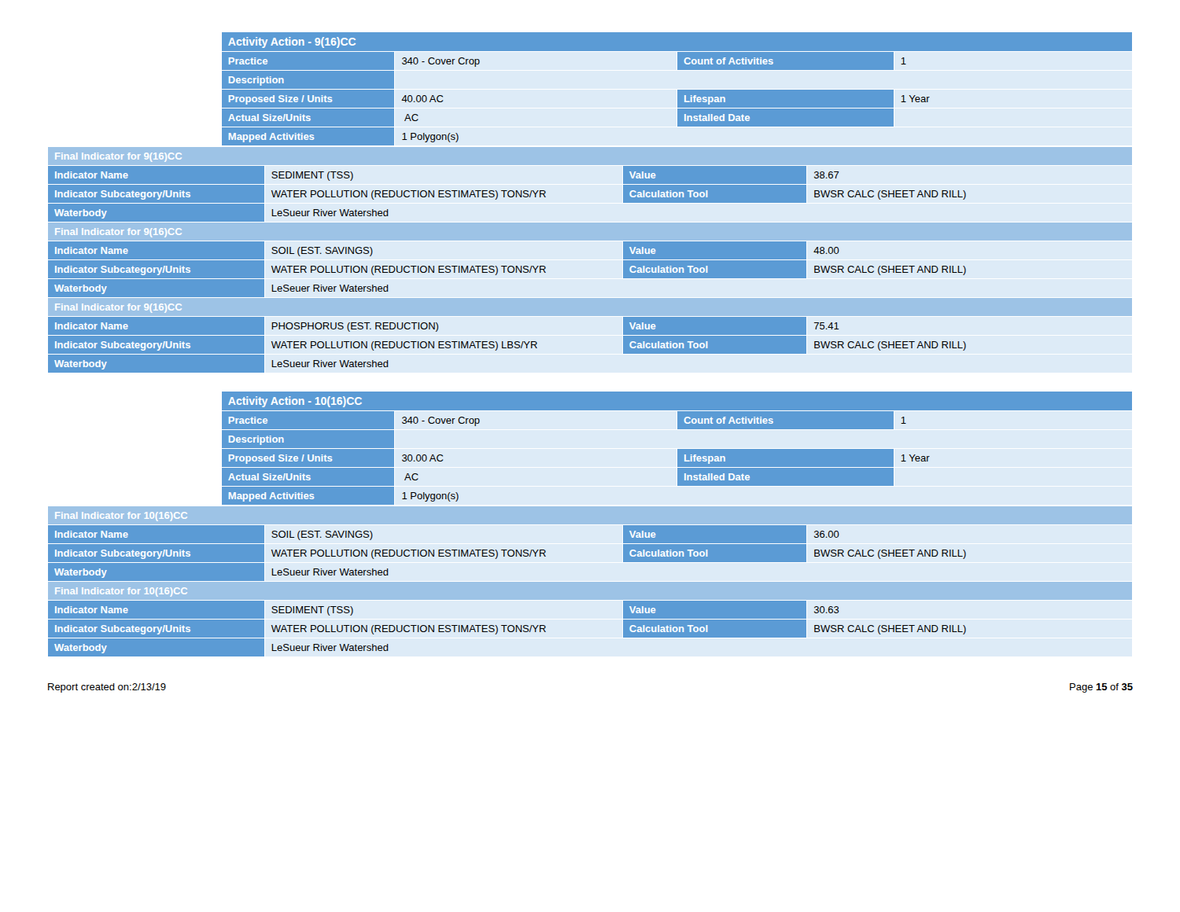| Activity Action - 9(16)CC |
| Practice | 340 - Cover Crop | Count of Activities | 1 |
| Description | |
| Proposed Size / Units | 40.00 AC | Lifespan | 1 Year |
| Actual Size/Units | AC | Installed Date | |
| Mapped Activities | 1 Polygon(s) |
| Final Indicator for 9(16)CC |
| Indicator Name | SEDIMENT (TSS) | Value | 38.67 |
| Indicator Subcategory/Units | WATER POLLUTION (REDUCTION ESTIMATES) TONS/YR | Calculation Tool | BWSR CALC (SHEET AND RILL) |
| Waterbody | LeSueur River Watershed |
| Final Indicator for 9(16)CC |
| Indicator Name | SOIL (EST. SAVINGS) | Value | 48.00 |
| Indicator Subcategory/Units | WATER POLLUTION (REDUCTION ESTIMATES) TONS/YR | Calculation Tool | BWSR CALC (SHEET AND RILL) |
| Waterbody | LeSeuer River Watershed |
| Final Indicator for 9(16)CC |
| Indicator Name | PHOSPHORUS (EST. REDUCTION) | Value | 75.41 |
| Indicator Subcategory/Units | WATER POLLUTION (REDUCTION ESTIMATES) LBS/YR | Calculation Tool | BWSR CALC (SHEET AND RILL) |
| Waterbody | LeSueur River Watershed |
| Activity Action - 10(16)CC |
| Practice | 340 - Cover Crop | Count of Activities | 1 |
| Description | |
| Proposed Size / Units | 30.00 AC | Lifespan | 1 Year |
| Actual Size/Units | AC | Installed Date | |
| Mapped Activities | 1 Polygon(s) |
| Final Indicator for 10(16)CC |
| Indicator Name | SOIL (EST. SAVINGS) | Value | 36.00 |
| Indicator Subcategory/Units | WATER POLLUTION (REDUCTION ESTIMATES) TONS/YR | Calculation Tool | BWSR CALC (SHEET AND RILL) |
| Waterbody | LeSueur River Watershed |
| Final Indicator for 10(16)CC |
| Indicator Name | SEDIMENT (TSS) | Value | 30.63 |
| Indicator Subcategory/Units | WATER POLLUTION (REDUCTION ESTIMATES) TONS/YR | Calculation Tool | BWSR CALC (SHEET AND RILL) |
| Waterbody | LeSueur River Watershed |
Report created on:2/13/19
Page 15 of 35